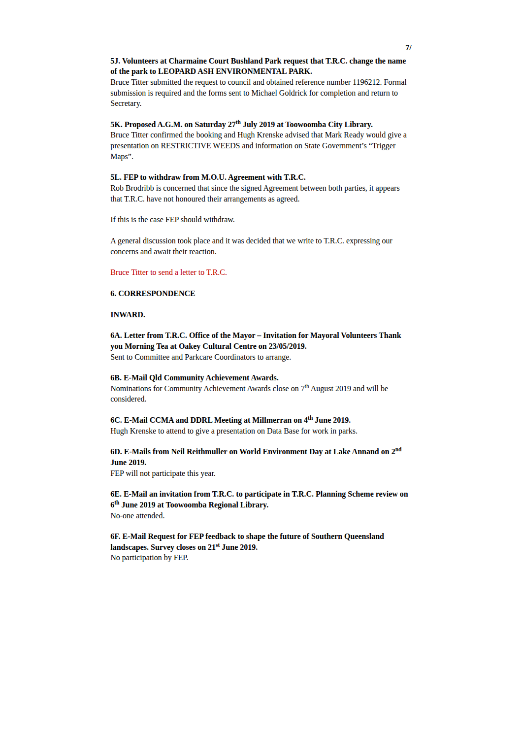7/
5J. Volunteers at Charmaine Court Bushland Park request that T.R.C. change the name of the park to LEOPARD ASH ENVIRONMENTAL PARK.
Bruce Titter submitted the request to council and obtained reference number 1196212. Formal submission is required and the forms sent to Michael Goldrick for completion and return to Secretary.
5K. Proposed A.G.M. on Saturday 27th July 2019 at Toowoomba City Library.
Bruce Titter confirmed the booking and Hugh Krenske advised that Mark Ready would give a presentation on RESTRICTIVE WEEDS and information on State Government’s “Trigger Maps”.
5L. FEP to withdraw from M.O.U. Agreement with T.R.C.
Rob Brodribb is concerned that since the signed Agreement between both parties, it appears that T.R.C. have not honoured their arrangements as agreed.
If this is the case FEP should withdraw.
A general discussion took place and it was decided that we write to T.R.C. expressing our concerns and await their reaction.
Bruce Titter to send a letter to T.R.C.
6. CORRESPONDENCE
INWARD.
6A. Letter from T.R.C. Office of the Mayor – Invitation for Mayoral Volunteers Thank you Morning Tea at Oakey Cultural Centre on 23/05/2019.
Sent to Committee and Parkcare Coordinators to arrange.
6B. E-Mail Qld Community Achievement Awards.
Nominations for Community Achievement Awards close on 7th August 2019 and will be considered.
6C. E-Mail CCMA and DDRL Meeting at Millmerran on 4th June 2019.
Hugh Krenske to attend to give a presentation on Data Base for work in parks.
6D. E-Mails from Neil Reithmuller on World Environment Day at Lake Annand on 2nd June 2019.
FEP will not participate this year.
6E. E-Mail an invitation from T.R.C. to participate in T.R.C. Planning Scheme review on 6th June 2019 at Toowoomba Regional Library.
No-one attended.
6F. E-Mail Request for FEP feedback to shape the future of Southern Queensland landscapes. Survey closes on 21st June 2019.
No participation by FEP.